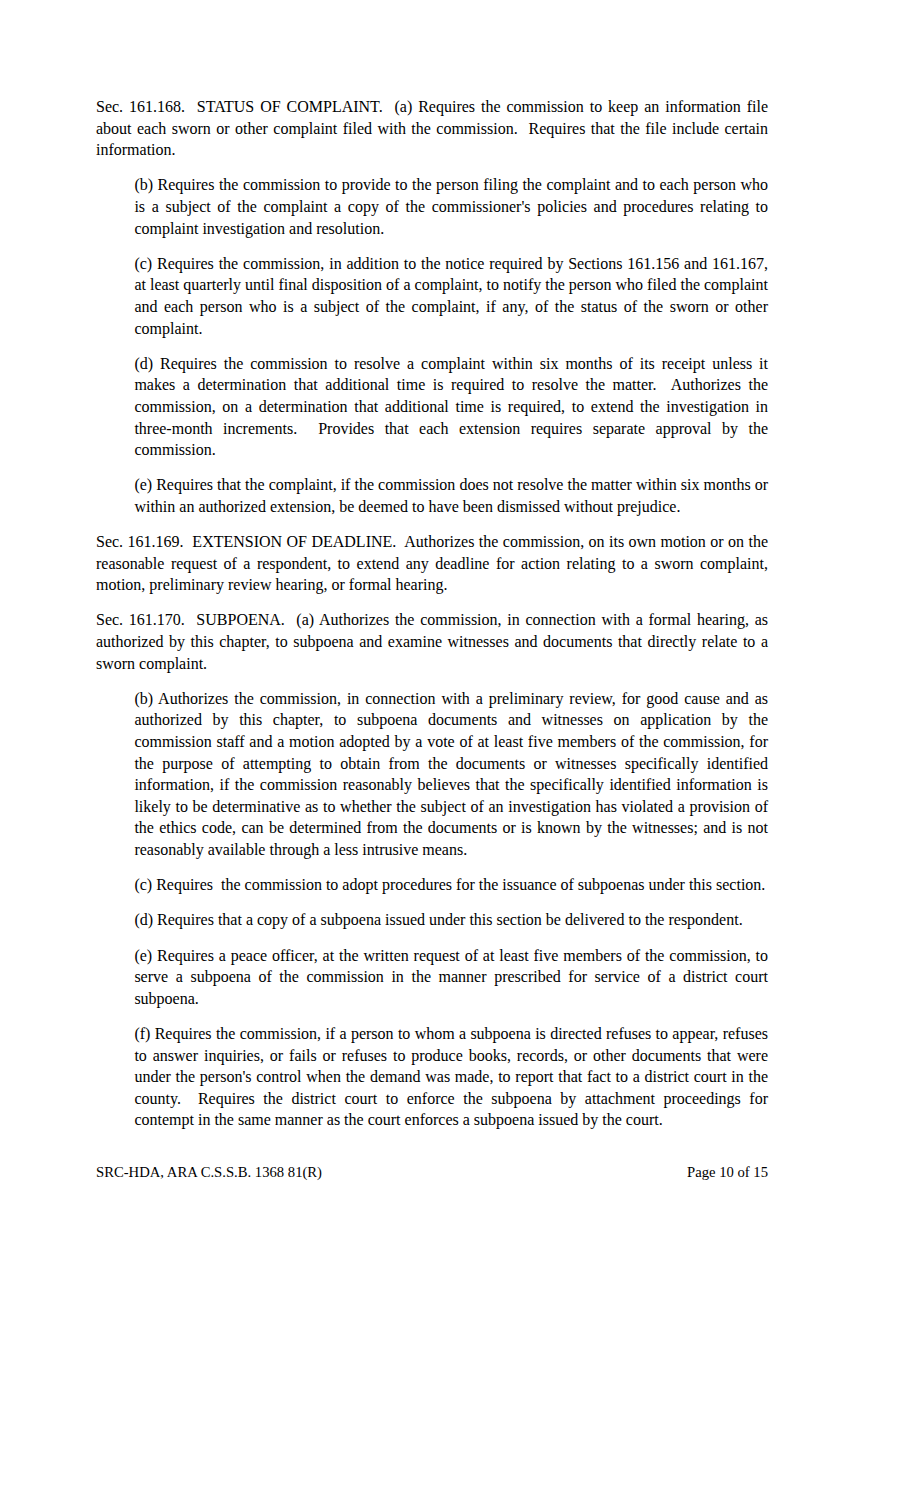Sec. 161.168. STATUS OF COMPLAINT. (a) Requires the commission to keep an information file about each sworn or other complaint filed with the commission. Requires that the file include certain information.
(b) Requires the commission to provide to the person filing the complaint and to each person who is a subject of the complaint a copy of the commissioner's policies and procedures relating to complaint investigation and resolution.
(c) Requires the commission, in addition to the notice required by Sections 161.156 and 161.167, at least quarterly until final disposition of a complaint, to notify the person who filed the complaint and each person who is a subject of the complaint, if any, of the status of the sworn or other complaint.
(d) Requires the commission to resolve a complaint within six months of its receipt unless it makes a determination that additional time is required to resolve the matter. Authorizes the commission, on a determination that additional time is required, to extend the investigation in three-month increments. Provides that each extension requires separate approval by the commission.
(e) Requires that the complaint, if the commission does not resolve the matter within six months or within an authorized extension, be deemed to have been dismissed without prejudice.
Sec. 161.169. EXTENSION OF DEADLINE. Authorizes the commission, on its own motion or on the reasonable request of a respondent, to extend any deadline for action relating to a sworn complaint, motion, preliminary review hearing, or formal hearing.
Sec. 161.170. SUBPOENA. (a) Authorizes the commission, in connection with a formal hearing, as authorized by this chapter, to subpoena and examine witnesses and documents that directly relate to a sworn complaint.
(b) Authorizes the commission, in connection with a preliminary review, for good cause and as authorized by this chapter, to subpoena documents and witnesses on application by the commission staff and a motion adopted by a vote of at least five members of the commission, for the purpose of attempting to obtain from the documents or witnesses specifically identified information, if the commission reasonably believes that the specifically identified information is likely to be determinative as to whether the subject of an investigation has violated a provision of the ethics code, can be determined from the documents or is known by the witnesses; and is not reasonably available through a less intrusive means.
(c) Requires the commission to adopt procedures for the issuance of subpoenas under this section.
(d) Requires that a copy of a subpoena issued under this section be delivered to the respondent.
(e) Requires a peace officer, at the written request of at least five members of the commission, to serve a subpoena of the commission in the manner prescribed for service of a district court subpoena.
(f) Requires the commission, if a person to whom a subpoena is directed refuses to appear, refuses to answer inquiries, or fails or refuses to produce books, records, or other documents that were under the person's control when the demand was made, to report that fact to a district court in the county. Requires the district court to enforce the subpoena by attachment proceedings for contempt in the same manner as the court enforces a subpoena issued by the court.
SRC-HDA, ARA C.S.S.B. 1368 81(R) Page 10 of 15